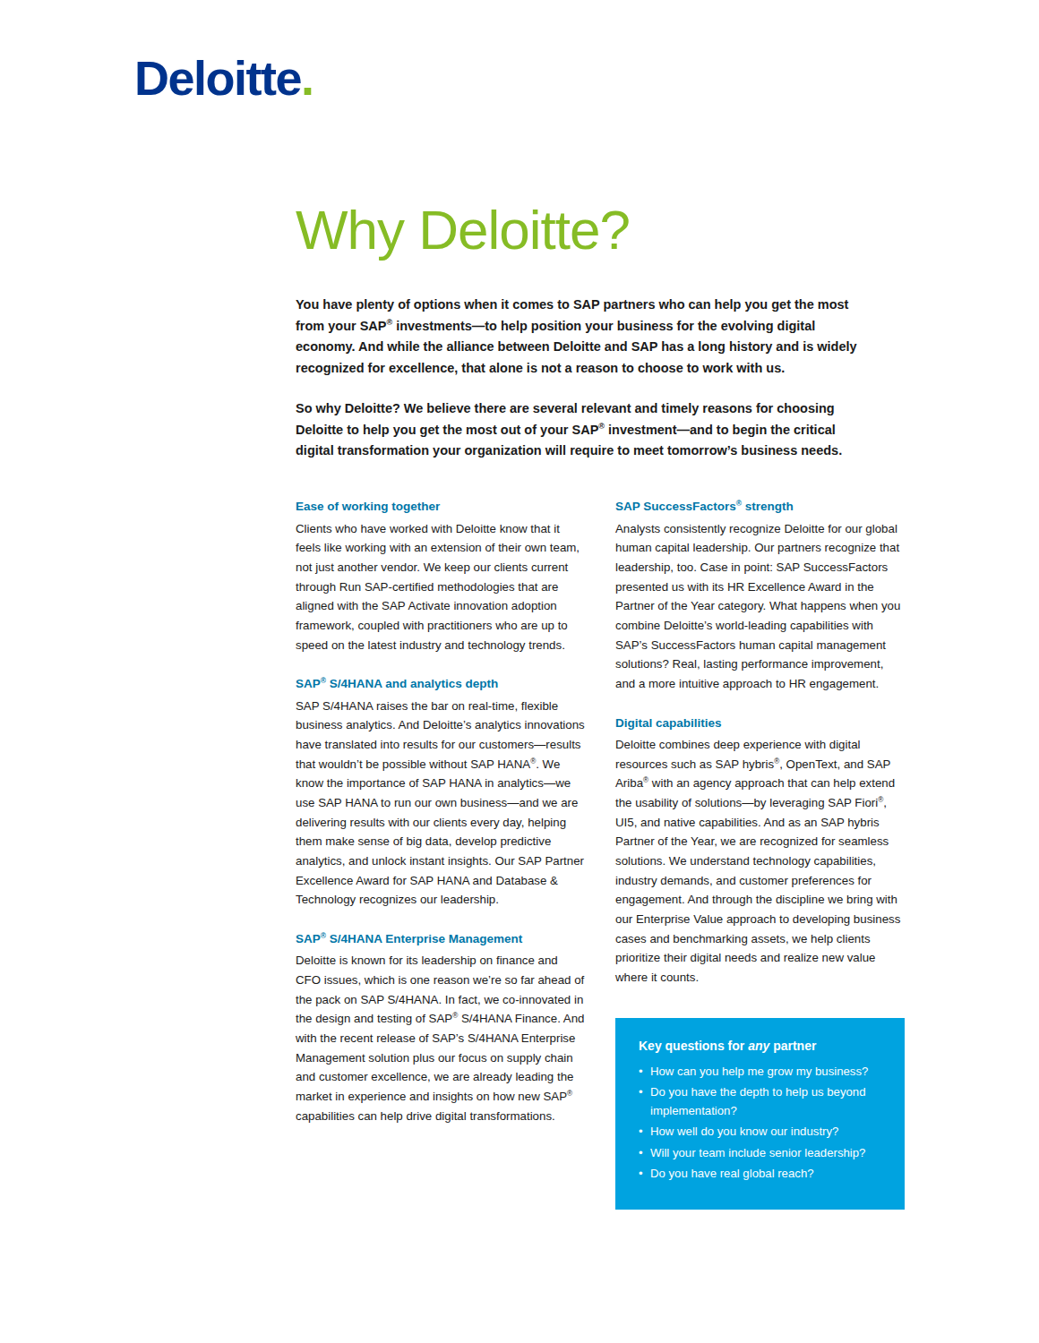Deloitte.
Why Deloitte?
You have plenty of options when it comes to SAP partners who can help you get the most from your SAP® investments—to help position your business for the evolving digital economy. And while the alliance between Deloitte and SAP has a long history and is widely recognized for excellence, that alone is not a reason to choose to work with us.
So why Deloitte? We believe there are several relevant and timely reasons for choosing Deloitte to help you get the most out of your SAP® investment—and to begin the critical digital transformation your organization will require to meet tomorrow’s business needs.
Ease of working together
Clients who have worked with Deloitte know that it feels like working with an extension of their own team, not just another vendor. We keep our clients current through Run SAP-certified methodologies that are aligned with the SAP Activate innovation adoption framework, coupled with practitioners who are up to speed on the latest industry and technology trends.
SAP® S/4HANA and analytics depth
SAP S/4HANA raises the bar on real-time, flexible business analytics. And Deloitte’s analytics innovations have translated into results for our customers—results that wouldn’t be possible without SAP HANA®. We know the importance of SAP HANA in analytics—we use SAP HANA to run our own business—and we are delivering results with our clients every day, helping them make sense of big data, develop predictive analytics, and unlock instant insights. Our SAP Partner Excellence Award for SAP HANA and Database & Technology recognizes our leadership.
SAP® S/4HANA Enterprise Management
Deloitte is known for its leadership on finance and CFO issues, which is one reason we’re so far ahead of the pack on SAP S/4HANA. In fact, we co-innovated in the design and testing of SAP® S/4HANA Finance. And with the recent release of SAP’s S/4HANA Enterprise Management solution plus our focus on supply chain and customer excellence, we are already leading the market in experience and insights on how new SAP® capabilities can help drive digital transformations.
SAP SuccessFactors® strength
Analysts consistently recognize Deloitte for our global human capital leadership. Our partners recognize that leadership, too. Case in point: SAP SuccessFactors presented us with its HR Excellence Award in the Partner of the Year category. What happens when you combine Deloitte’s world-leading capabilities with SAP’s SuccessFactors human capital management solutions? Real, lasting performance improvement, and a more intuitive approach to HR engagement.
Digital capabilities
Deloitte combines deep experience with digital resources such as SAP hybris®, OpenText, and SAP Ariba® with an agency approach that can help extend the usability of solutions—by leveraging SAP Fiori®, UI5, and native capabilities. And as an SAP hybris Partner of the Year, we are recognized for seamless solutions. We understand technology capabilities, industry demands, and customer preferences for engagement. And through the discipline we bring with our Enterprise Value approach to developing business cases and benchmarking assets, we help clients prioritize their digital needs and realize new value where it counts.
Key questions for any partner
How can you help me grow my business?
Do you have the depth to help us beyond implementation?
How well do you know our industry?
Will your team include senior leadership?
Do you have real global reach?